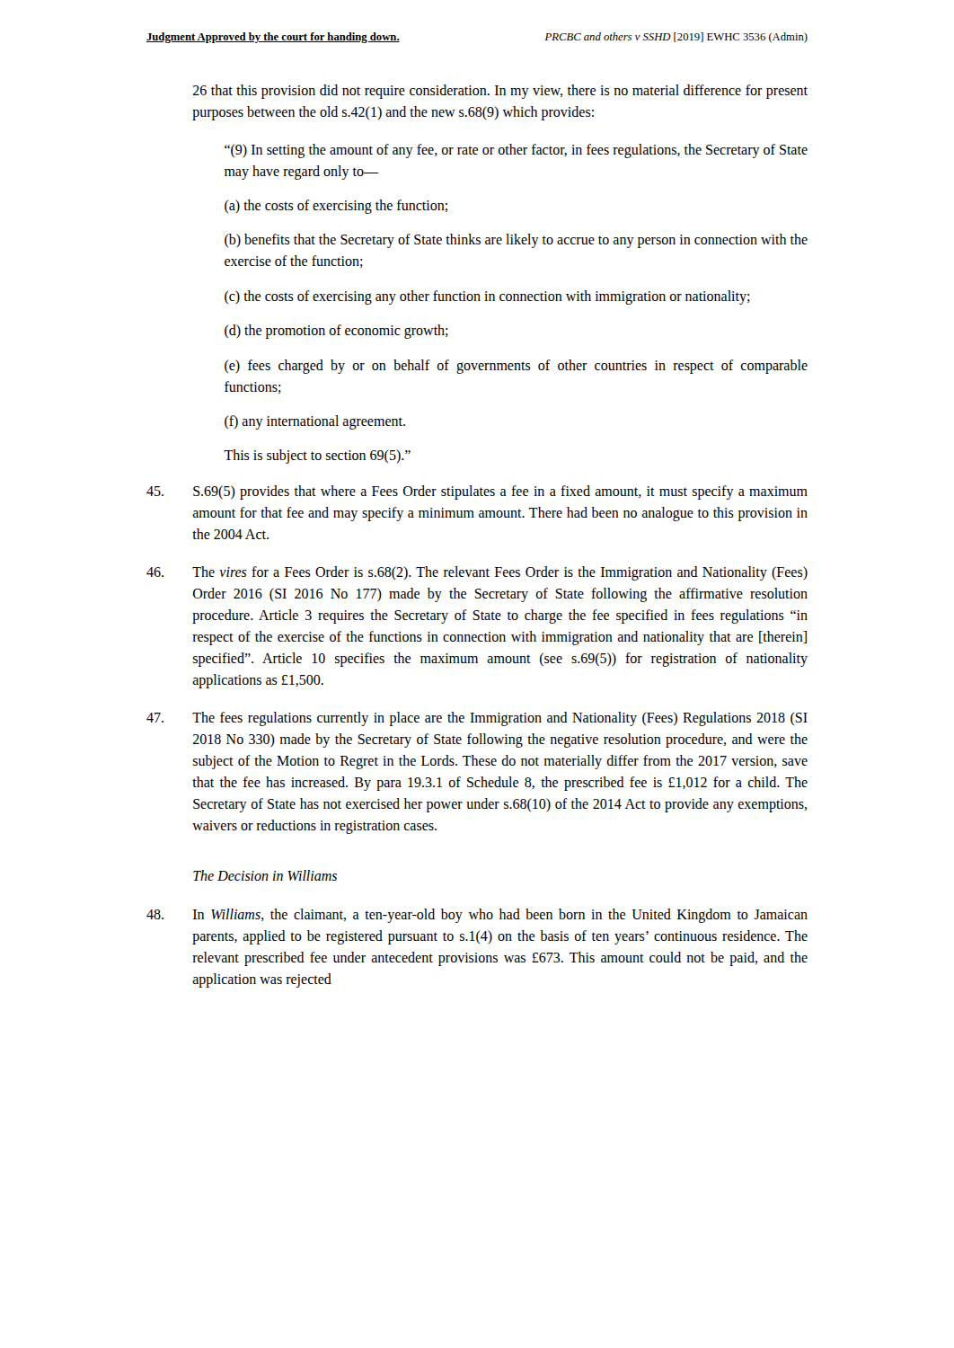Judgment Approved by the court for handing down.
PRCBC and others v SSHD [2019] EWHC 3536 (Admin)
26 that this provision did not require consideration. In my view, there is no material difference for present purposes between the old s.42(1) and the new s.68(9) which provides:
“(9) In setting the amount of any fee, or rate or other factor, in fees regulations, the Secretary of State may have regard only to—
(a) the costs of exercising the function;
(b) benefits that the Secretary of State thinks are likely to accrue to any person in connection with the exercise of the function;
(c) the costs of exercising any other function in connection with immigration or nationality;
(d) the promotion of economic growth;
(e) fees charged by or on behalf of governments of other countries in respect of comparable functions;
(f) any international agreement.
This is subject to section 69(5).”
45.
S.69(5) provides that where a Fees Order stipulates a fee in a fixed amount, it must specify a maximum amount for that fee and may specify a minimum amount. There had been no analogue to this provision in the 2004 Act.
46.
The vires for a Fees Order is s.68(2). The relevant Fees Order is the Immigration and Nationality (Fees) Order 2016 (SI 2016 No 177) made by the Secretary of State following the affirmative resolution procedure. Article 3 requires the Secretary of State to charge the fee specified in fees regulations “in respect of the exercise of the functions in connection with immigration and nationality that are [therein] specified”. Article 10 specifies the maximum amount (see s.69(5)) for registration of nationality applications as £1,500.
47.
The fees regulations currently in place are the Immigration and Nationality (Fees) Regulations 2018 (SI 2018 No 330) made by the Secretary of State following the negative resolution procedure, and were the subject of the Motion to Regret in the Lords. These do not materially differ from the 2017 version, save that the fee has increased. By para 19.3.1 of Schedule 8, the prescribed fee is £1,012 for a child. The Secretary of State has not exercised her power under s.68(10) of the 2014 Act to provide any exemptions, waivers or reductions in registration cases.
The Decision in Williams
48.
In Williams, the claimant, a ten-year-old boy who had been born in the United Kingdom to Jamaican parents, applied to be registered pursuant to s.1(4) on the basis of ten years’ continuous residence. The relevant prescribed fee under antecedent provisions was £673. This amount could not be paid, and the application was rejected